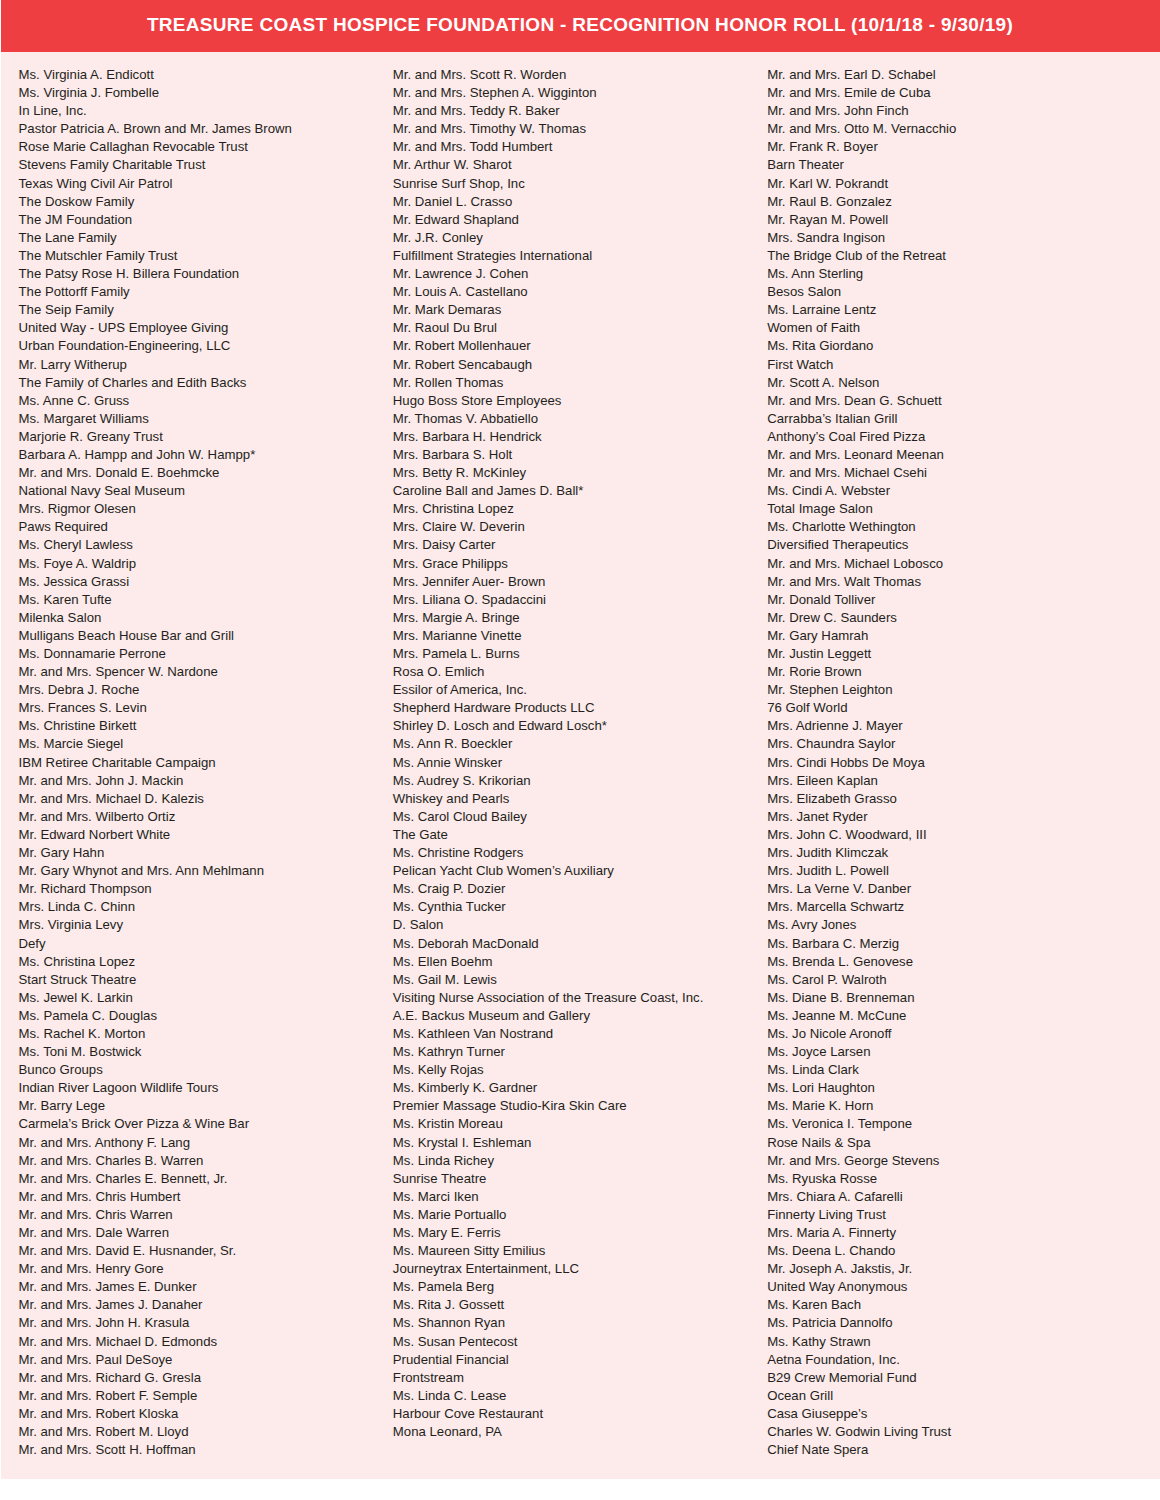TREASURE COAST HOSPICE FOUNDATION - RECOGNITION HONOR ROLL (10/1/18 - 9/30/19)
Ms. Virginia A. Endicott
Ms. Virginia J. Fombelle
In Line, Inc.
Pastor Patricia A. Brown and Mr. James Brown
Rose Marie Callaghan Revocable Trust
Stevens Family Charitable Trust
Texas Wing Civil Air Patrol
The Doskow Family
The JM Foundation
The Lane Family
The Mutschler Family Trust
The Patsy Rose H. Billera Foundation
The Pottorff Family
The Seip Family
United Way - UPS Employee Giving
Urban Foundation-Engineering, LLC
Mr. Larry Witherup
The Family of Charles and Edith Backs
Ms. Anne C. Gruss
Ms. Margaret Williams
Marjorie R. Greany Trust
Barbara A. Hampp and John W. Hampp*
Mr. and Mrs. Donald E. Boehmcke
National Navy Seal Museum
Mrs. Rigmor Olesen
Paws Required
Ms. Cheryl Lawless
Ms. Foye A. Waldrip
Ms. Jessica Grassi
Ms. Karen Tufte
Milenka Salon
Mulligans Beach House Bar and Grill
Ms. Donnamarie Perrone
Mr. and Mrs. Spencer W. Nardone
Mrs. Debra J. Roche
Mrs. Frances S. Levin
Ms. Christine Birkett
Ms. Marcie Siegel
IBM Retiree Charitable Campaign
Mr. and Mrs. John J. Mackin
Mr. and Mrs. Michael D. Kalezis
Mr. and Mrs. Wilberto Ortiz
Mr. Edward Norbert White
Mr. Gary Hahn
Mr. Gary Whynot and Mrs. Ann Mehlmann
Mr. Richard Thompson
Mrs. Linda C. Chinn
Mrs. Virginia Levy
Defy
Ms. Christina Lopez
Start Struck Theatre
Ms. Jewel K. Larkin
Ms. Pamela C. Douglas
Ms. Rachel K. Morton
Ms. Toni M. Bostwick
Bunco Groups
Indian River Lagoon Wildlife Tours
Mr. Barry Lege
Carmela’s Brick Over Pizza & Wine Bar
Mr. and Mrs. Anthony F. Lang
Mr. and Mrs. Charles B. Warren
Mr. and Mrs. Charles E. Bennett, Jr.
Mr. and Mrs. Chris Humbert
Mr. and Mrs. Chris Warren
Mr. and Mrs. Dale Warren
Mr. and Mrs. David E. Husnander, Sr.
Mr. and Mrs. Henry Gore
Mr. and Mrs. James E. Dunker
Mr. and Mrs. James J. Danaher
Mr. and Mrs. John H. Krasula
Mr. and Mrs. Michael D. Edmonds
Mr. and Mrs. Paul DeSoye
Mr. and Mrs. Richard G. Gresla
Mr. and Mrs. Robert F. Semple
Mr. and Mrs. Robert Kloska
Mr. and Mrs. Robert M. Lloyd
Mr. and Mrs. Scott H. Hoffman
Mr. and Mrs. Scott R. Worden
Mr. and Mrs. Stephen A. Wigginton
Mr. and Mrs. Teddy R. Baker
Mr. and Mrs. Timothy W. Thomas
Mr. and Mrs. Todd Humbert
Mr. Arthur W. Sharot
Sunrise Surf Shop, Inc
Mr. Daniel L. Crasso
Mr. Edward Shapland
Mr. J.R. Conley
Fulfillment Strategies International
Mr. Lawrence J. Cohen
Mr. Louis A. Castellano
Mr. Mark Demaras
Mr. Raoul Du Brul
Mr. Robert Mollenhauer
Mr. Robert Sencabaugh
Mr. Rollen Thomas
Hugo Boss Store Employees
Mr. Thomas V. Abbatiello
Mrs. Barbara H. Hendrick
Mrs. Barbara S. Holt
Mrs. Betty R. McKinley
Caroline Ball and James D. Ball*
Mrs. Christina Lopez
Mrs. Claire W. Deverin
Mrs. Daisy Carter
Mrs. Grace Philipps
Mrs. Jennifer Auer- Brown
Mrs. Liliana O. Spadaccini
Mrs. Margie A. Bringe
Mrs. Marianne Vinette
Mrs. Pamela L. Burns
Rosa O. Emlich
Essilor of America, Inc.
Shepherd Hardware Products LLC
Shirley D. Losch and Edward Losch*
Ms. Ann R. Boeckler
Ms. Annie Winsker
Ms. Audrey S. Krikorian
Whiskey and Pearls
Ms. Carol Cloud Bailey
The Gate
Ms. Christine Rodgers
Pelican Yacht Club Women’s Auxiliary
Ms. Craig P. Dozier
Ms. Cynthia Tucker
D. Salon
Ms. Deborah MacDonald
Ms. Ellen Boehm
Ms. Gail M. Lewis
Visiting Nurse Association of the Treasure Coast, Inc.
A.E. Backus Museum and Gallery
Ms. Kathleen Van Nostrand
Ms. Kathryn Turner
Ms. Kelly Rojas
Ms. Kimberly K. Gardner
Premier Massage Studio-Kira Skin Care
Ms. Kristin Moreau
Ms. Krystal I. Eshleman
Ms. Linda Richey
Sunrise Theatre
Ms. Marci Iken
Ms. Marie Portuallo
Ms. Mary E. Ferris
Ms. Maureen Sitty Emilius
Journeytrax Entertainment, LLC
Ms. Pamela Berg
Ms. Rita J. Gossett
Ms. Shannon Ryan
Ms. Susan Pentecost
Prudential Financial
Frontstream
Ms. Linda C. Lease
Harbour Cove Restaurant
Mona Leonard, PA
Mr. and Mrs. Earl D. Schabel
Mr. and Mrs. Emile de Cuba
Mr. and Mrs. John Finch
Mr. and Mrs. Otto M. Vernacchio
Mr. Frank R. Boyer
Barn Theater
Mr. Karl W. Pokrandt
Mr. Raul B. Gonzalez
Mr. Rayan M. Powell
Mrs. Sandra Ingison
The Bridge Club of the Retreat
Ms. Ann Sterling
Besos Salon
Ms. Larraine Lentz
Women of Faith
Ms. Rita Giordano
First Watch
Mr. Scott A. Nelson
Mr. and Mrs. Dean G. Schuett
Carrabba’s Italian Grill
Anthony’s Coal Fired Pizza
Mr. and Mrs. Leonard Meenan
Mr. and Mrs. Michael Csehi
Ms. Cindi A. Webster
Total Image Salon
Ms. Charlotte Wethington
Diversified Therapeutics
Mr. and Mrs. Michael Lobosco
Mr. and Mrs. Walt Thomas
Mr. Donald Tolliver
Mr. Drew C. Saunders
Mr. Gary Hamrah
Mr. Justin Leggett
Mr. Rorie Brown
Mr. Stephen Leighton
76 Golf World
Mrs. Adrienne J. Mayer
Mrs. Chaundra Saylor
Mrs. Cindi Hobbs De Moya
Mrs. Eileen Kaplan
Mrs. Elizabeth Grasso
Mrs. Janet Ryder
Mrs. John C. Woodward, III
Mrs. Judith Klimczak
Mrs. Judith L. Powell
Mrs. La Verne V. Danber
Mrs. Marcella Schwartz
Ms. Avry Jones
Ms. Barbara C. Merzig
Ms. Brenda L. Genovese
Ms. Carol P. Walroth
Ms. Diane B. Brenneman
Ms. Jeanne M. McCune
Ms. Jo Nicole Aronoff
Ms. Joyce Larsen
Ms. Linda Clark
Ms. Lori Haughton
Ms. Marie K. Horn
Ms. Veronica I. Tempone
Rose Nails & Spa
Mr. and Mrs. George Stevens
Ms. Ryuska Rosse
Mrs. Chiara A. Cafarelli
Finnerty Living Trust
Mrs. Maria A. Finnerty
Ms. Deena L. Chando
Mr. Joseph A. Jakstis, Jr.
United Way Anonymous
Ms. Karen Bach
Ms. Patricia Dannolfo
Ms. Kathy Strawn
Aetna Foundation, Inc.
B29 Crew Memorial Fund
Ocean Grill
Casa Giuseppe’s
Charles W. Godwin Living Trust
Chief Nate Spera